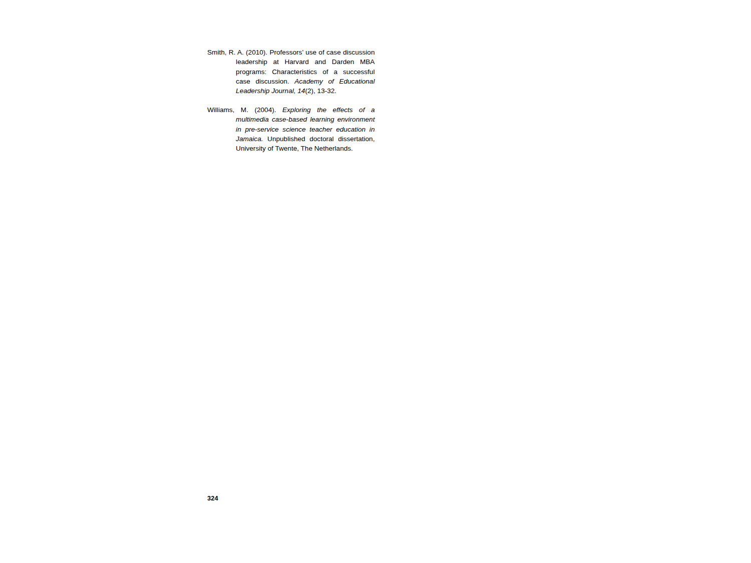Smith, R. A. (2010). Professors’ use of case discussion leadership at Harvard and Darden MBA programs: Characteristics of a successful case discussion. Academy of Educational Leadership Journal, 14(2), 13-32.
Williams, M. (2004). Exploring the effects of a multimedia case-based learning environment in pre-service science teacher education in Jamaica. Unpublished doctoral dissertation, University of Twente, The Netherlands.
324